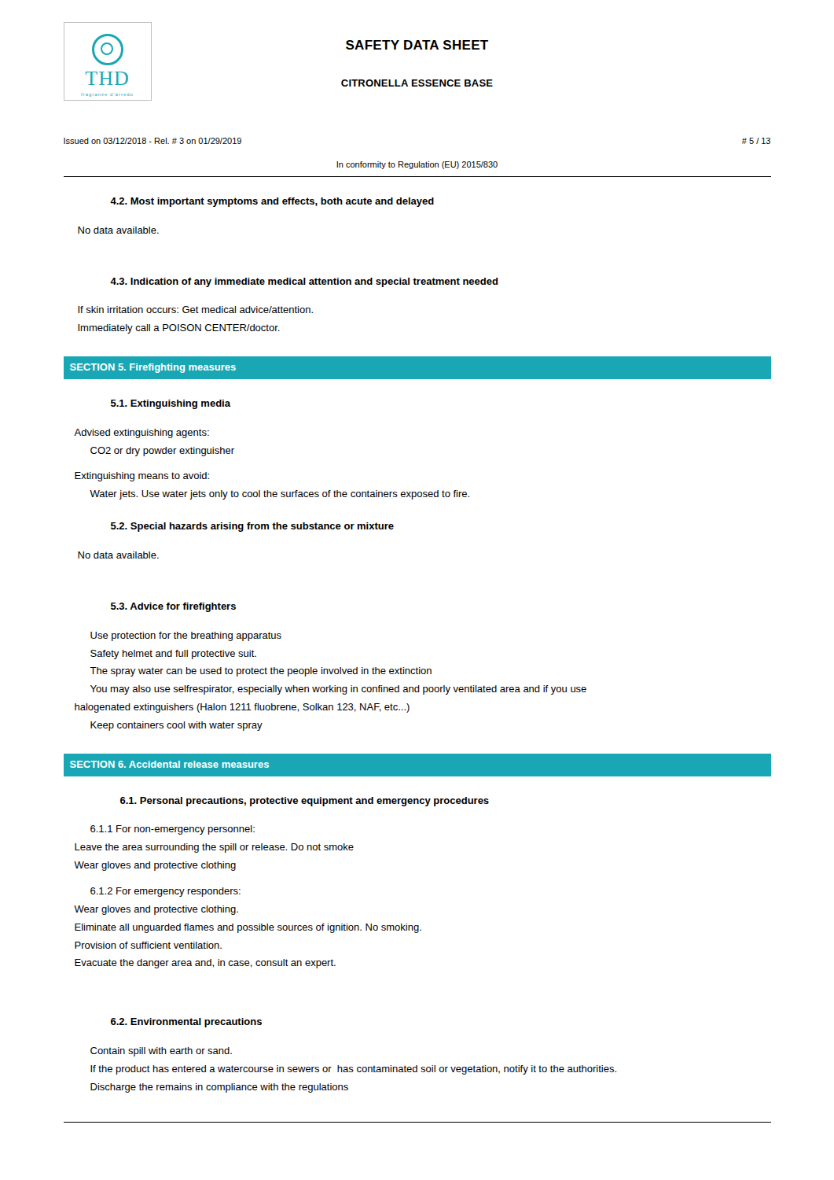THD
fragranze d'arredo
SAFETY DATA SHEET
CITRONELLA ESSENCE BASE
Issued on 03/12/2018 - Rel. # 3 on 01/29/2019 # 5 / 13
In conformity to Regulation (EU) 2015/830
4.2. Most important symptoms and effects, both acute and delayed
No data available.
4.3. Indication of any immediate medical attention and special treatment needed
If skin irritation occurs: Get medical advice/attention.
Immediately call a POISON CENTER/doctor.
SECTION 5. Firefighting measures
5.1. Extinguishing media
Advised extinguishing agents:
CO2 or dry powder extinguisher
Extinguishing means to avoid:
Water jets. Use water jets only to cool the surfaces of the containers exposed to fire.
5.2. Special hazards arising from the substance or mixture
No data available.
5.3. Advice for firefighters
Use protection for the breathing apparatus
Safety helmet and full protective suit.
The spray water can be used to protect the people involved in the extinction
You may also use selfrespirator, especially when working in confined and poorly ventilated area and if you use
halogenated extinguishers (Halon 1211 fluobrene, Solkan 123, NAF, etc...)
Keep containers cool with water spray
SECTION 6. Accidental release measures
6.1. Personal precautions, protective equipment and emergency procedures
6.1.1 For non-emergency personnel:
Leave the area surrounding the spill or release. Do not smoke
Wear gloves and protective clothing
6.1.2 For emergency responders:
Wear gloves and protective clothing.
Eliminate all unguarded flames and possible sources of ignition. No smoking.
Provision of sufficient ventilation.
Evacuate the danger area and, in case, consult an expert.
6.2. Environmental precautions
Contain spill with earth or sand.
If the product has entered a watercourse in sewers or has contaminated soil or vegetation, notify it to the authorities.
Discharge the remains in compliance with the regulations